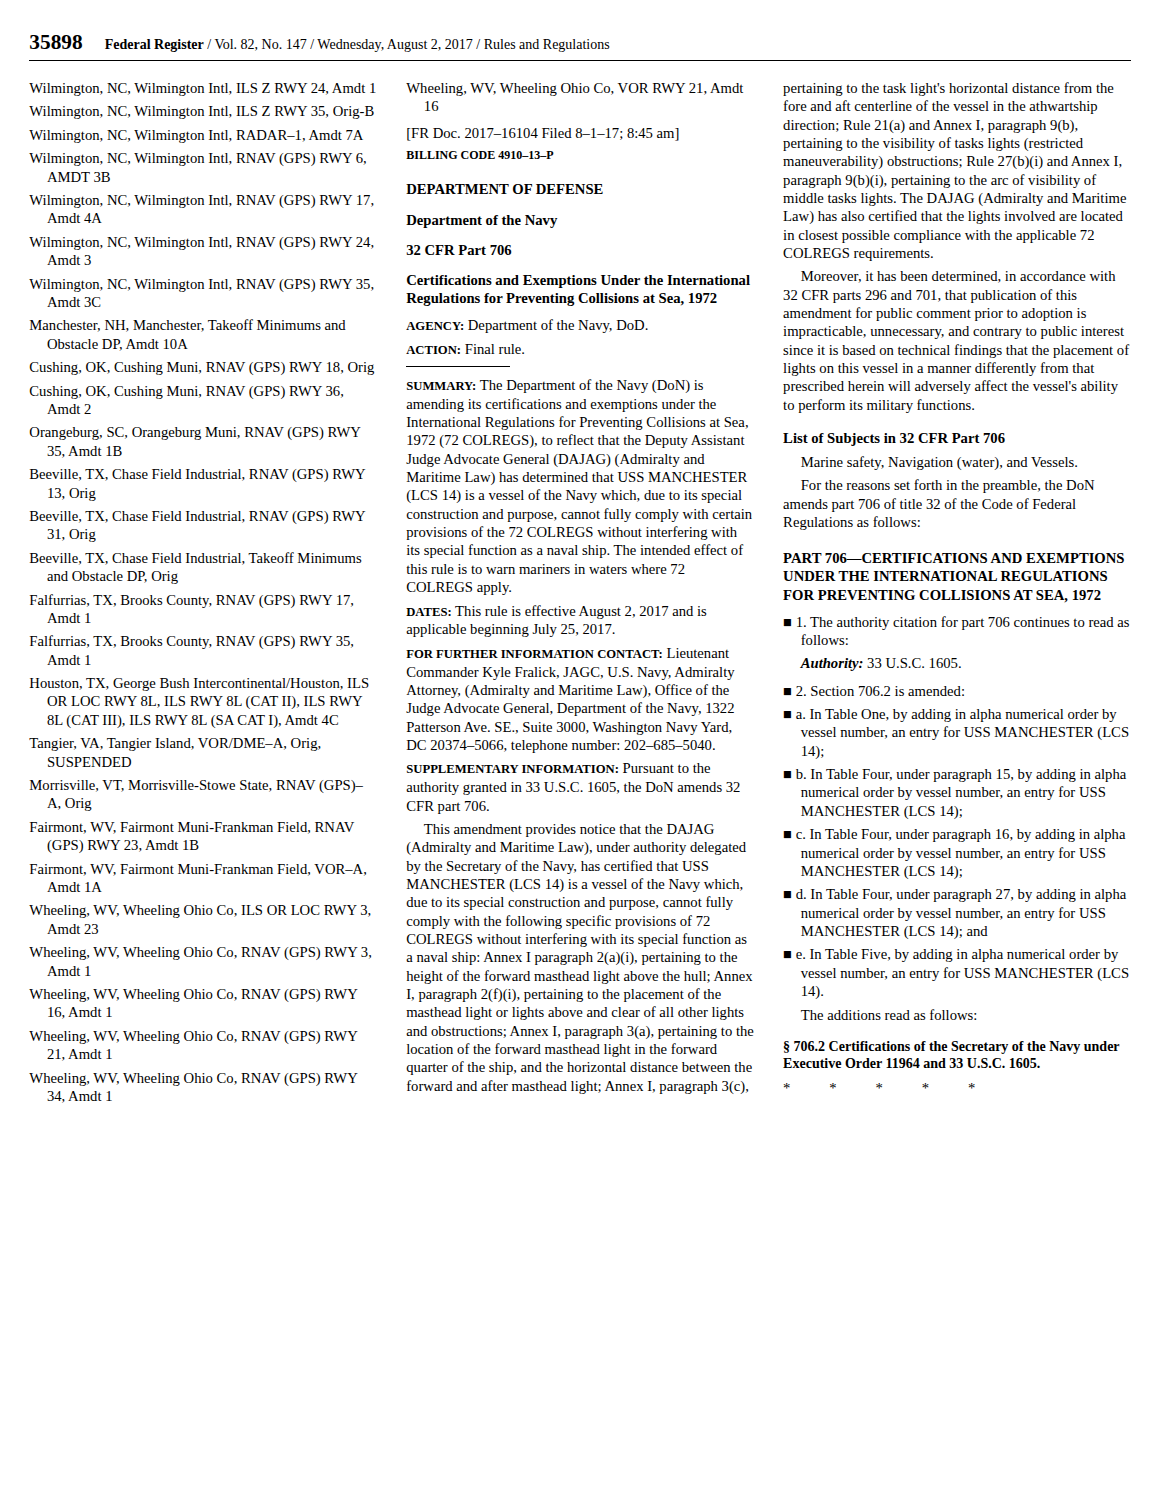35898 Federal Register / Vol. 82, No. 147 / Wednesday, August 2, 2017 / Rules and Regulations
Wilmington, NC, Wilmington Intl, ILS Z RWY 24, Amdt 1
Wilmington, NC, Wilmington Intl, ILS Z RWY 35, Orig-B
Wilmington, NC, Wilmington Intl, RADAR–1, Amdt 7A
Wilmington, NC, Wilmington Intl, RNAV (GPS) RWY 6, AMDT 3B
Wilmington, NC, Wilmington Intl, RNAV (GPS) RWY 17, Amdt 4A
Wilmington, NC, Wilmington Intl, RNAV (GPS) RWY 24, Amdt 3
Wilmington, NC, Wilmington Intl, RNAV (GPS) RWY 35, Amdt 3C
Manchester, NH, Manchester, Takeoff Minimums and Obstacle DP, Amdt 10A
Cushing, OK, Cushing Muni, RNAV (GPS) RWY 18, Orig
Cushing, OK, Cushing Muni, RNAV (GPS) RWY 36, Amdt 2
Orangeburg, SC, Orangeburg Muni, RNAV (GPS) RWY 35, Amdt 1B
Beeville, TX, Chase Field Industrial, RNAV (GPS) RWY 13, Orig
Beeville, TX, Chase Field Industrial, RNAV (GPS) RWY 31, Orig
Beeville, TX, Chase Field Industrial, Takeoff Minimums and Obstacle DP, Orig
Falfurrias, TX, Brooks County, RNAV (GPS) RWY 17, Amdt 1
Falfurrias, TX, Brooks County, RNAV (GPS) RWY 35, Amdt 1
Houston, TX, George Bush Intercontinental/Houston, ILS OR LOC RWY 8L, ILS RWY 8L (CAT II), ILS RWY 8L (CAT III), ILS RWY 8L (SA CAT I), Amdt 4C
Tangier, VA, Tangier Island, VOR/DME–A, Orig, SUSPENDED
Morrisville, VT, Morrisville-Stowe State, RNAV (GPS)–A, Orig
Fairmont, WV, Fairmont Muni-Frankman Field, RNAV (GPS) RWY 23, Amdt 1B
Fairmont, WV, Fairmont Muni-Frankman Field, VOR–A, Amdt 1A
Wheeling, WV, Wheeling Ohio Co, ILS OR LOC RWY 3, Amdt 23
Wheeling, WV, Wheeling Ohio Co, RNAV (GPS) RWY 3, Amdt 1
Wheeling, WV, Wheeling Ohio Co, RNAV (GPS) RWY 16, Amdt 1
Wheeling, WV, Wheeling Ohio Co, RNAV (GPS) RWY 21, Amdt 1
Wheeling, WV, Wheeling Ohio Co, RNAV (GPS) RWY 34, Amdt 1
Wheeling, WV, Wheeling Ohio Co, VOR RWY 21, Amdt 16
[FR Doc. 2017–16104 Filed 8–1–17; 8:45 am]
BILLING CODE 4910–13–P
DEPARTMENT OF DEFENSE
Department of the Navy
32 CFR Part 706
Certifications and Exemptions Under the International Regulations for Preventing Collisions at Sea, 1972
AGENCY: Department of the Navy, DoD.
ACTION: Final rule.
SUMMARY: The Department of the Navy (DoN) is amending its certifications and exemptions under the International Regulations for Preventing Collisions at Sea, 1972 (72 COLREGS), to reflect that the Deputy Assistant Judge Advocate General (DAJAG) (Admiralty and Maritime Law) has determined that USS MANCHESTER (LCS 14) is a vessel of the Navy which, due to its special construction and purpose, cannot fully comply with certain provisions of the 72 COLREGS without interfering with its special function as a naval ship. The intended effect of this rule is to warn mariners in waters where 72 COLREGS apply.
DATES: This rule is effective August 2, 2017 and is applicable beginning July 25, 2017.
FOR FURTHER INFORMATION CONTACT: Lieutenant Commander Kyle Fralick, JAGC, U.S. Navy, Admiralty Attorney, (Admiralty and Maritime Law), Office of the Judge Advocate General, Department of the Navy, 1322 Patterson Ave. SE., Suite 3000, Washington Navy Yard, DC 20374–5066, telephone number: 202–685–5040.
SUPPLEMENTARY INFORMATION: Pursuant to the authority granted in 33 U.S.C. 1605, the DoN amends 32 CFR part 706.
This amendment provides notice that the DAJAG (Admiralty and Maritime Law), under authority delegated by the Secretary of the Navy, has certified that USS MANCHESTER (LCS 14) is a vessel of the Navy which, due to its special construction and purpose, cannot fully comply with the following specific provisions of 72 COLREGS without interfering with its special function as a naval ship: Annex I paragraph 2(a)(i), pertaining to the height of the forward masthead light above the hull; Annex I, paragraph 2(f)(i), pertaining to the placement of the masthead light or lights above and clear of all other lights and obstructions; Annex I, paragraph 3(a), pertaining to the location of the forward masthead light in the forward quarter of the ship, and the horizontal distance between the forward and after masthead light; Annex I, paragraph 3(c), pertaining to the task light's horizontal distance from the fore and aft centerline of the vessel in the athwartship direction; Rule 21(a) and Annex I, paragraph 9(b), pertaining to the visibility of tasks lights (restricted maneuverability) obstructions; Rule 27(b)(i) and Annex I, paragraph 9(b)(i), pertaining to the arc of visibility of middle tasks lights. The DAJAG (Admiralty and Maritime Law) has also certified that the lights involved are located in closest possible compliance with the applicable 72 COLREGS requirements.
Moreover, it has been determined, in accordance with 32 CFR parts 296 and 701, that publication of this amendment for public comment prior to adoption is impracticable, unnecessary, and contrary to public interest since it is based on technical findings that the placement of lights on this vessel in a manner differently from that prescribed herein will adversely affect the vessel's ability to perform its military functions.
List of Subjects in 32 CFR Part 706
Marine safety, Navigation (water), and Vessels.
For the reasons set forth in the preamble, the DoN amends part 706 of title 32 of the Code of Federal Regulations as follows:
PART 706—CERTIFICATIONS AND EXEMPTIONS UNDER THE INTERNATIONAL REGULATIONS FOR PREVENTING COLLISIONS AT SEA, 1972
■ 1. The authority citation for part 706 continues to read as follows:
Authority: 33 U.S.C. 1605.
■ 2. Section 706.2 is amended:
■ a. In Table One, by adding in alpha numerical order by vessel number, an entry for USS MANCHESTER (LCS 14);
■ b. In Table Four, under paragraph 15, by adding in alpha numerical order by vessel number, an entry for USS MANCHESTER (LCS 14);
■ c. In Table Four, under paragraph 16, by adding in alpha numerical order by vessel number, an entry for USS MANCHESTER (LCS 14);
■ d. In Table Four, under paragraph 27, by adding in alpha numerical order by vessel number, an entry for USS MANCHESTER (LCS 14); and
■ e. In Table Five, by adding in alpha numerical order by vessel number, an entry for USS MANCHESTER (LCS 14).
The additions read as follows:
§ 706.2 Certifications of the Secretary of the Navy under Executive Order 11964 and 33 U.S.C. 1605.
* * * * *